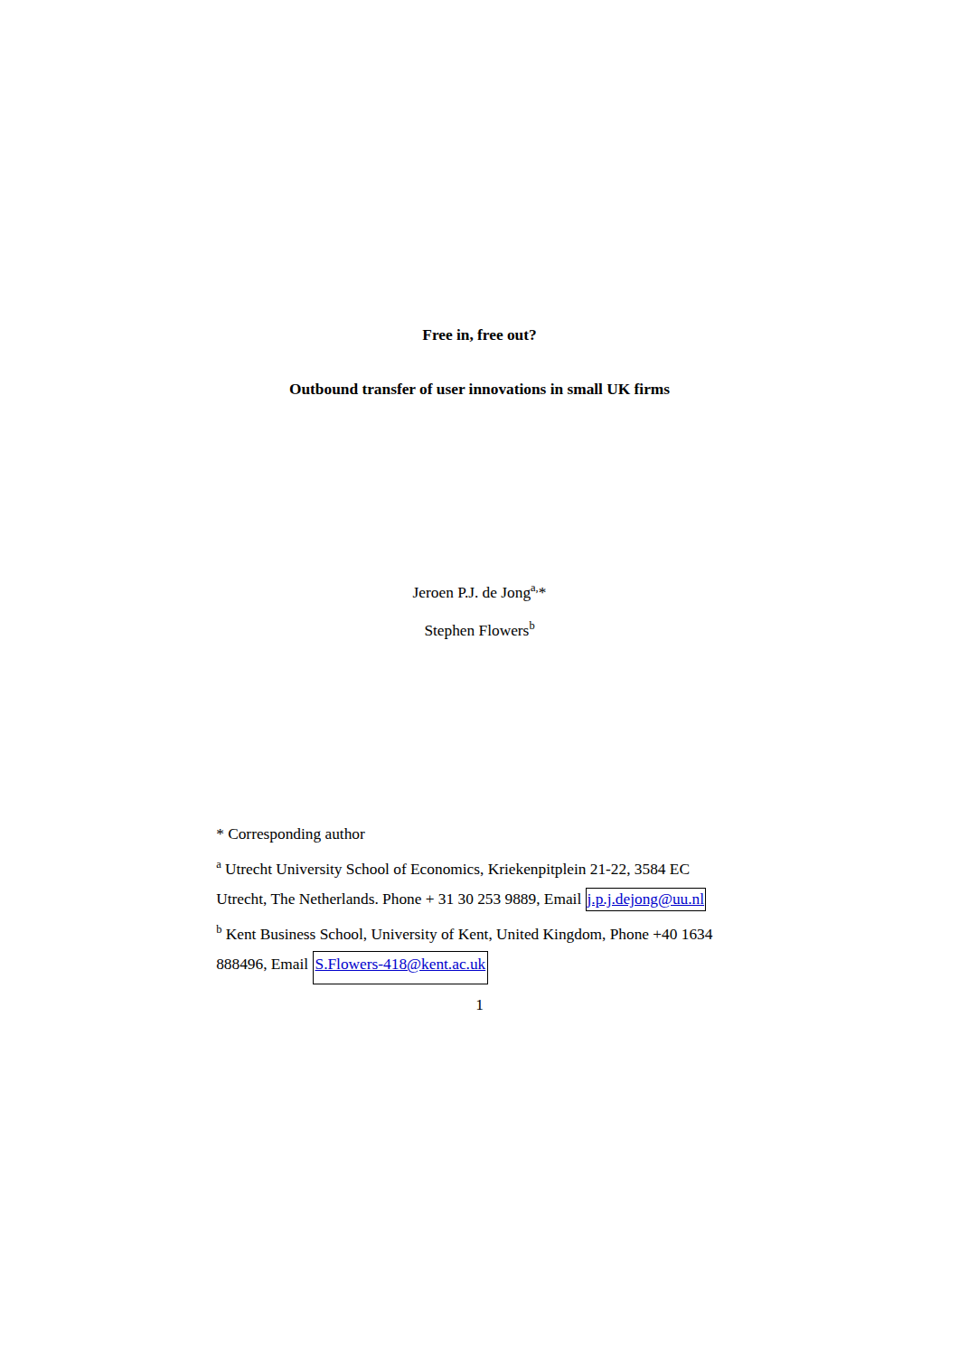Free in, free out?
Outbound transfer of user innovations in small UK firms
Jeroen P.J. de Jonga,*
Stephen Flowersb
* Corresponding author
a Utrecht University School of Economics, Kriekenpitplein 21-22, 3584 EC Utrecht, The Netherlands. Phone + 31 30 253 9889, Email j.p.j.dejong@uu.nl
b Kent Business School, University of Kent, United Kingdom, Phone +40 1634 888496, Email S.Flowers-418@kent.ac.uk
1